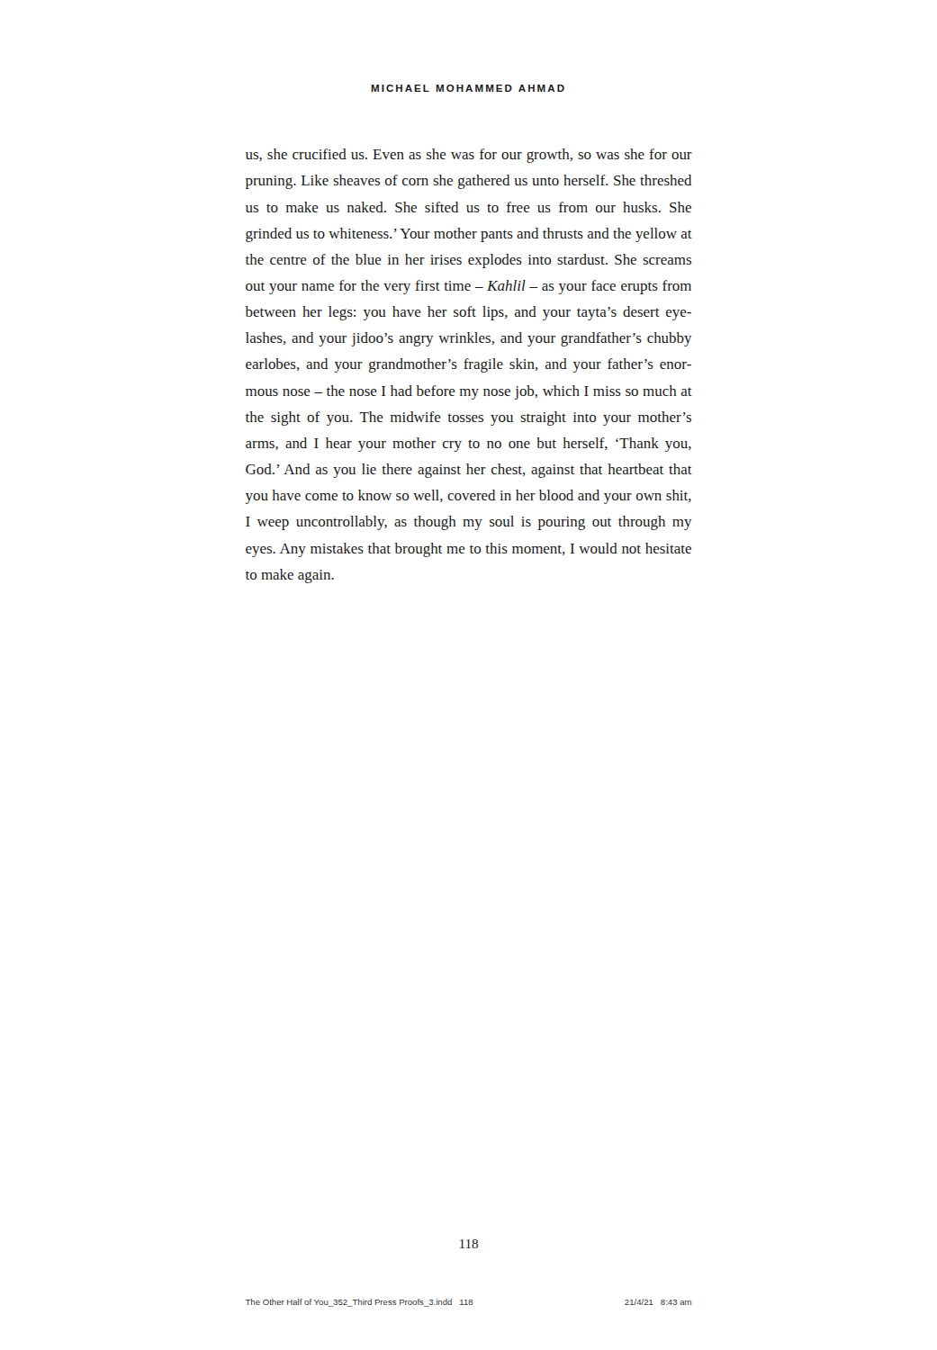Michael Mohammed Ahmad
us, she crucified us. Even as she was for our growth, so was she for our pruning. Like sheaves of corn she gathered us unto herself. She threshed us to make us naked. She sifted us to free us from our husks. She grinded us to whiteness.’ Your mother pants and thrusts and the yellow at the centre of the blue in her irises explodes into stardust. She screams out your name for the very first time – Kahlil – as your face erupts from between her legs: you have her soft lips, and your tayta’s desert eyelashes, and your jidoo’s angry wrinkles, and your grandfather’s chubby earlobes, and your grandmother’s fragile skin, and your father’s enormous nose – the nose I had before my nose job, which I miss so much at the sight of you. The midwife tosses you straight into your mother’s arms, and I hear your mother cry to no one but herself, ‘Thank you, God.’ And as you lie there against her chest, against that heartbeat that you have come to know so well, covered in her blood and your own shit, I weep uncontrollably, as though my soul is pouring out through my eyes. Any mistakes that brought me to this moment, I would not hesitate to make again.
118
The Other Half of You_352_Third Press Proofs_3.indd 118 21/4/21 8:43 am